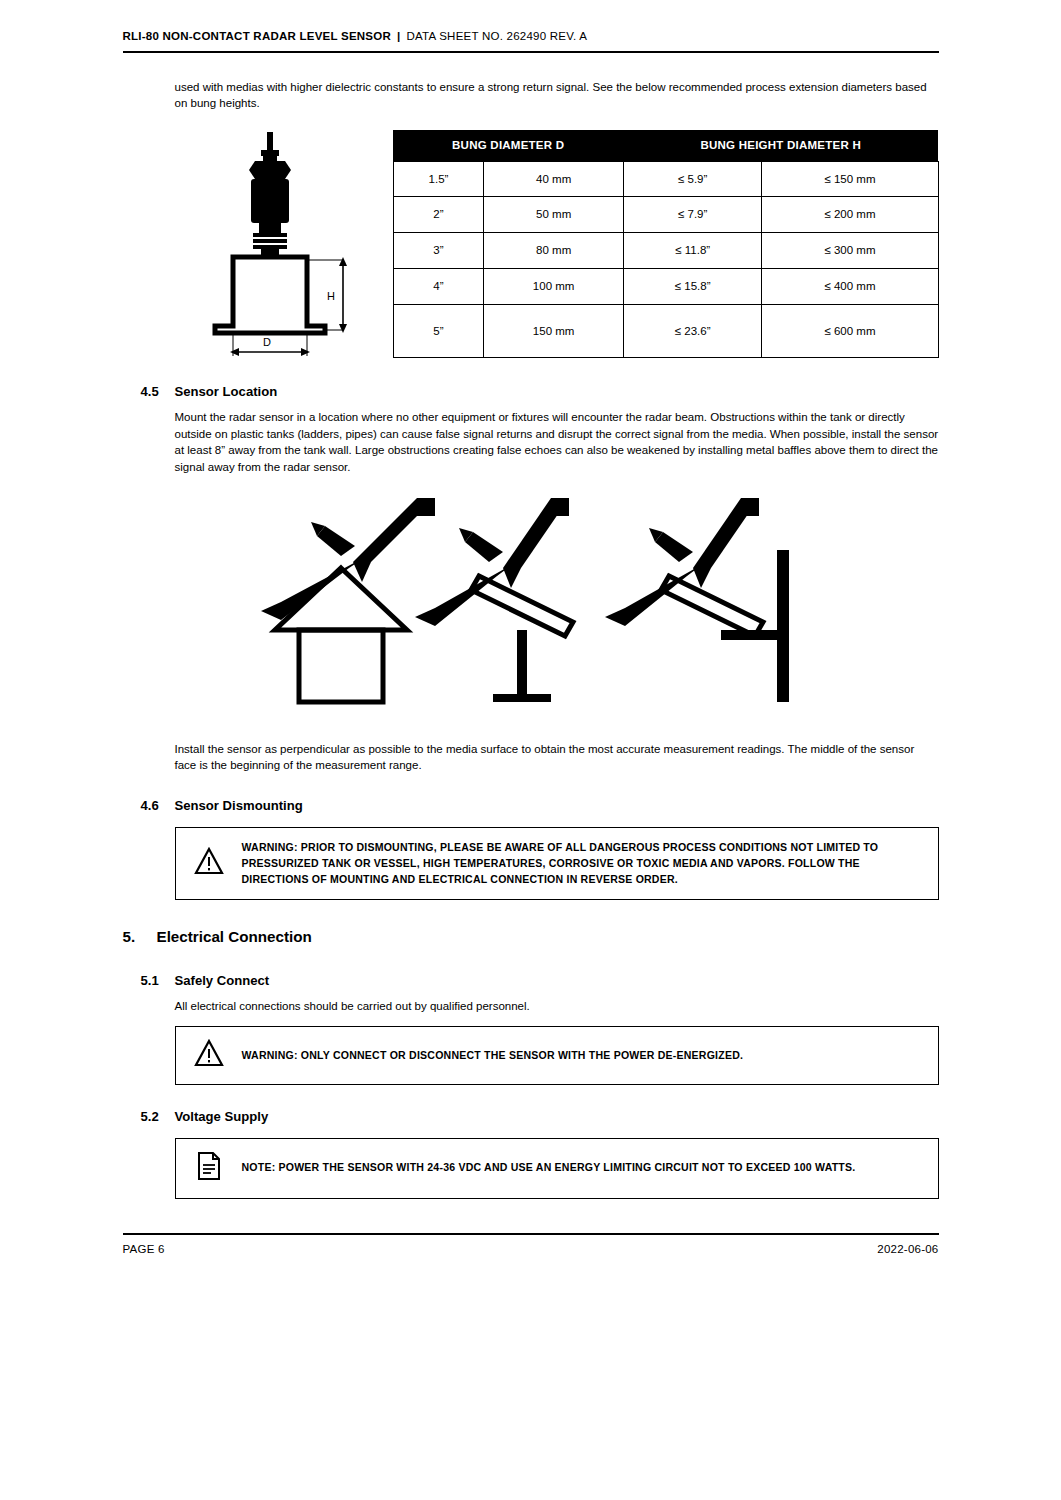RLI-80 NON-CONTACT RADAR LEVEL SENSOR|DATA SHEET NO. 262490 REV. A
used with medias with higher dielectric constants to ensure a strong return signal. See the below recommended process extension diameters based on bung heights.
H D
| BUNG DIAMETER D | BUNG HEIGHT DIAMETER H |
| --- | --- |
| 1.5” | 40 mm | ≤ 5.9” | ≤ 150 mm |
| 2” | 50 mm | ≤ 7.9” | ≤ 200 mm |
| 3” | 80 mm | ≤ 11.8” | ≤ 300 mm |
| 4” | 100 mm | ≤ 15.8” | ≤ 400 mm |
| 5” | 150 mm | ≤ 23.6” | ≤ 600 mm |
4.5 Sensor Location
Mount the radar sensor in a location where no other equipment or fixtures will encounter the radar beam. Obstructions within the tank or directly outside on plastic tanks (ladders, pipes) can cause false signal returns and disrupt the correct signal from the media. When possible, install the sensor at least 8” away from the tank wall. Large obstructions creating false echoes can also be weakened by installing metal baffles above them to direct the signal away from the radar sensor.
Install the sensor as perpendicular as possible to the media surface to obtain the most accurate measurement readings. The middle of the sensor face is the beginning of the measurement range.
4.6 Sensor Dismounting
WARNING: PRIOR TO DISMOUNTING, PLEASE BE AWARE OF ALL DANGEROUS PROCESS CONDITIONS NOT LIMITED TO PRESSURIZED TANK OR VESSEL, HIGH TEMPERATURES, CORROSIVE OR TOXIC MEDIA AND VAPORS. FOLLOW THE DIRECTIONS OF MOUNTING AND ELECTRICAL CONNECTION IN REVERSE ORDER.
5. Electrical Connection
5.1 Safely Connect
All electrical connections should be carried out by qualified personnel.
WARNING: ONLY CONNECT OR DISCONNECT THE SENSOR WITH THE POWER DE-ENERGIZED.
5.2 Voltage Supply
NOTE: POWER THE SENSOR WITH 24-36 VDC AND USE AN ENERGY LIMITING CIRCUIT NOT TO EXCEED 100 WATTS.
PAGE 6 2022-06-06